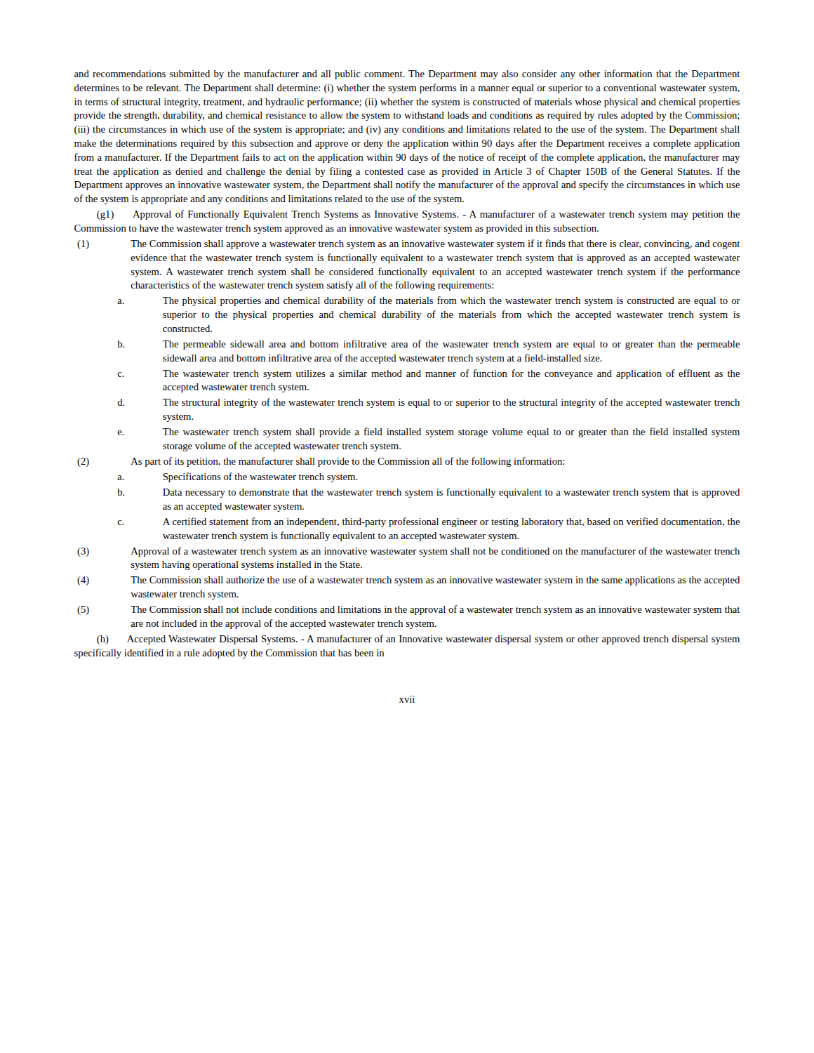and recommendations submitted by the manufacturer and all public comment. The Department may also consider any other information that the Department determines to be relevant. The Department shall determine: (i) whether the system performs in a manner equal or superior to a conventional wastewater system, in terms of structural integrity, treatment, and hydraulic performance; (ii) whether the system is constructed of materials whose physical and chemical properties provide the strength, durability, and chemical resistance to allow the system to withstand loads and conditions as required by rules adopted by the Commission; (iii) the circumstances in which use of the system is appropriate; and (iv) any conditions and limitations related to the use of the system. The Department shall make the determinations required by this subsection and approve or deny the application within 90 days after the Department receives a complete application from a manufacturer. If the Department fails to act on the application within 90 days of the notice of receipt of the complete application, the manufacturer may treat the application as denied and challenge the denial by filing a contested case as provided in Article 3 of Chapter 150B of the General Statutes. If the Department approves an innovative wastewater system, the Department shall notify the manufacturer of the approval and specify the circumstances in which use of the system is appropriate and any conditions and limitations related to the use of the system.
(g1) Approval of Functionally Equivalent Trench Systems as Innovative Systems. - A manufacturer of a wastewater trench system may petition the Commission to have the wastewater trench system approved as an innovative wastewater system as provided in this subsection.
(1) The Commission shall approve a wastewater trench system as an innovative wastewater system if it finds that there is clear, convincing, and cogent evidence that the wastewater trench system is functionally equivalent to a wastewater trench system that is approved as an accepted wastewater system. A wastewater trench system shall be considered functionally equivalent to an accepted wastewater trench system if the performance characteristics of the wastewater trench system satisfy all of the following requirements:
a. The physical properties and chemical durability of the materials from which the wastewater trench system is constructed are equal to or superior to the physical properties and chemical durability of the materials from which the accepted wastewater trench system is constructed.
b. The permeable sidewall area and bottom infiltrative area of the wastewater trench system are equal to or greater than the permeable sidewall area and bottom infiltrative area of the accepted wastewater trench system at a field-installed size.
c. The wastewater trench system utilizes a similar method and manner of function for the conveyance and application of effluent as the accepted wastewater trench system.
d. The structural integrity of the wastewater trench system is equal to or superior to the structural integrity of the accepted wastewater trench system.
e. The wastewater trench system shall provide a field installed system storage volume equal to or greater than the field installed system storage volume of the accepted wastewater trench system.
(2) As part of its petition, the manufacturer shall provide to the Commission all of the following information:
a. Specifications of the wastewater trench system.
b. Data necessary to demonstrate that the wastewater trench system is functionally equivalent to a wastewater trench system that is approved as an accepted wastewater system.
c. A certified statement from an independent, third-party professional engineer or testing laboratory that, based on verified documentation, the wastewater trench system is functionally equivalent to an accepted wastewater system.
(3) Approval of a wastewater trench system as an innovative wastewater system shall not be conditioned on the manufacturer of the wastewater trench system having operational systems installed in the State.
(4) The Commission shall authorize the use of a wastewater trench system as an innovative wastewater system in the same applications as the accepted wastewater trench system.
(5) The Commission shall not include conditions and limitations in the approval of a wastewater trench system as an innovative wastewater system that are not included in the approval of the accepted wastewater trench system.
(h) Accepted Wastewater Dispersal Systems. - A manufacturer of an Innovative wastewater dispersal system or other approved trench dispersal system specifically identified in a rule adopted by the Commission that has been in
xvii